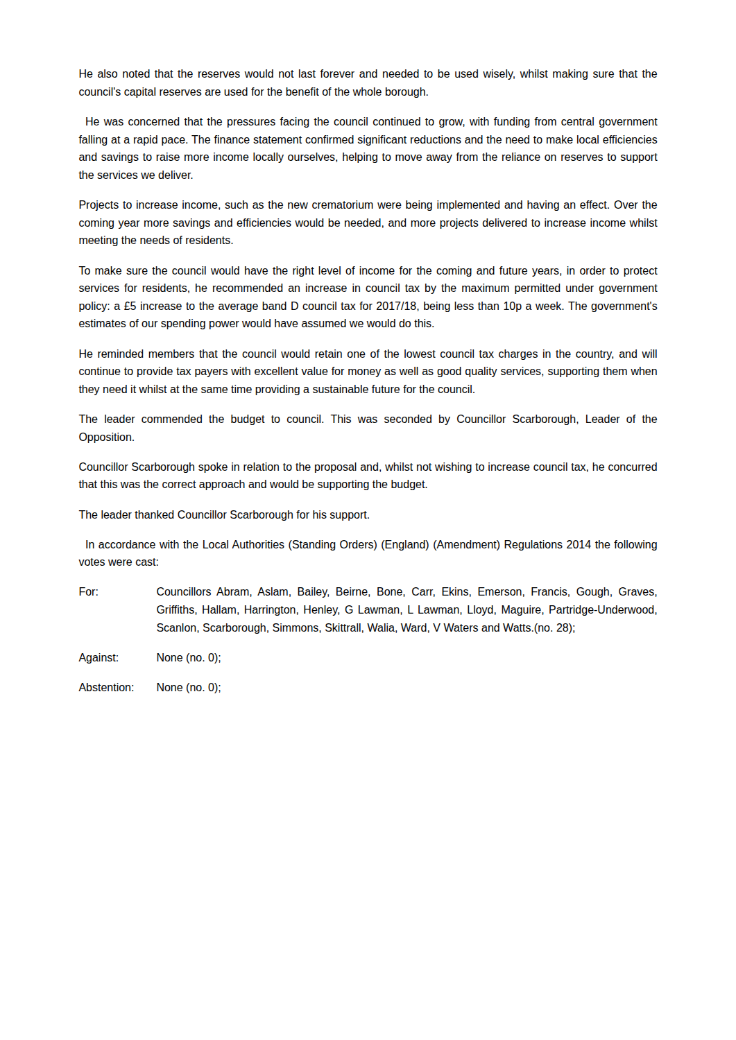He also noted that the reserves would not last forever and needed to be used wisely, whilst making sure that the council's capital reserves are used for the benefit of the whole borough.
He was concerned that the pressures facing the council continued to grow, with funding from central government falling at a rapid pace. The finance statement confirmed significant reductions and the need to make local efficiencies and savings to raise more income locally ourselves, helping to move away from the reliance on reserves to support the services we deliver.
Projects to increase income, such as the new crematorium were being implemented and having an effect. Over the coming year more savings and efficiencies would be needed, and more projects delivered to increase income whilst meeting the needs of residents.
To make sure the council would have the right level of income for the coming and future years, in order to protect services for residents, he recommended an increase in council tax by the maximum permitted under government policy: a £5 increase to the average band D council tax for 2017/18, being less than 10p a week. The government's estimates of our spending power would have assumed we would do this.
He reminded members that the council would retain one of the lowest council tax charges in the country, and will continue to provide tax payers with excellent value for money as well as good quality services, supporting them when they need it whilst at the same time providing a sustainable future for the council.
The leader commended the budget to council. This was seconded by Councillor Scarborough, Leader of the Opposition.
Councillor Scarborough spoke in relation to the proposal and, whilst not wishing to increase council tax, he concurred that this was the correct approach and would be supporting the budget.
The leader thanked Councillor Scarborough for his support.
In accordance with the Local Authorities (Standing Orders) (England) (Amendment) Regulations 2014 the following votes were cast:
| For: | Councillors Abram, Aslam, Bailey, Beirne, Bone, Carr, Ekins, Emerson, Francis, Gough, Graves, Griffiths, Hallam, Harrington, Henley, G Lawman, L Lawman, Lloyd, Maguire, Partridge-Underwood, Scanlon, Scarborough, Simmons, Skittrall, Walia, Ward, V Waters and Watts.(no. 28); |
| Against: | None (no. 0); |
| Abstention: | None (no. 0); |